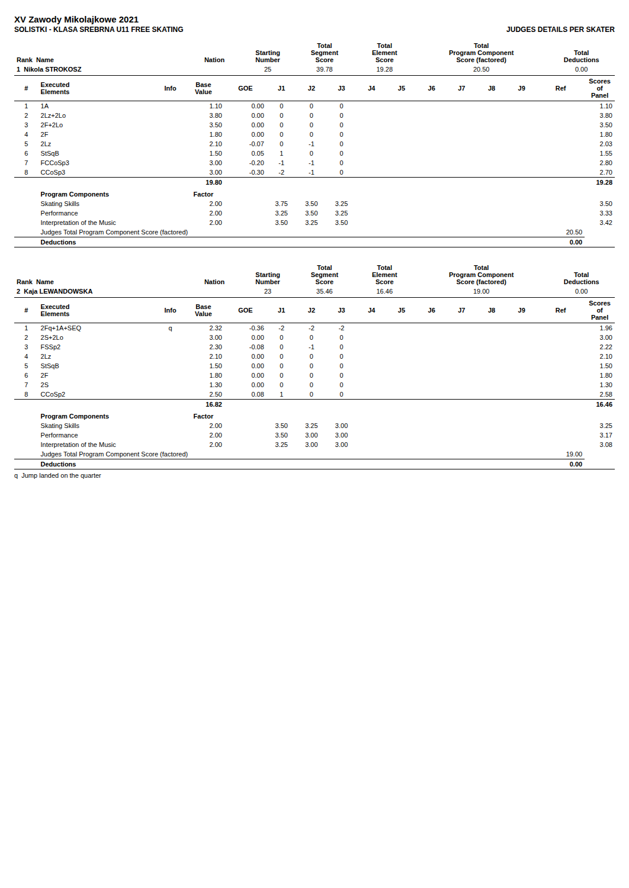XV Zawody Mikolajkowe 2021
SOLISTKI - KLASA SREBRNA U11 FREE SKATING
JUDGES DETAILS PER SKATER
| Rank Name | Nation | Starting Number | Total Segment Score | Total Element Score | Total Program Component Score (factored) | Total Deductions |
| --- | --- | --- | --- | --- | --- | --- |
| 1 Nikola STROKOSZ | | 25 | 39.78 | 19.28 | 20.50 | 0.00 |
| # | Executed Elements | Info | Base Value | GOE | J1 | J2 | J3 | J4 | J5 | J6 | J7 | J8 | J9 | Ref | Scores of Panel |
| --- | --- | --- | --- | --- | --- | --- | --- | --- | --- | --- | --- | --- | --- | --- | --- |
| 1 | 1A | | 1.10 | 0.00 | 0 | 0 | 0 | | | | | | | | 1.10 |
| 2 | 2Lz+2Lo | | 3.80 | 0.00 | 0 | 0 | 0 | | | | | | | | 3.80 |
| 3 | 2F+2Lo | | 3.50 | 0.00 | 0 | 0 | 0 | | | | | | | | 3.50 |
| 4 | 2F | | 1.80 | 0.00 | 0 | 0 | 0 | | | | | | | | 1.80 |
| 5 | 2Lz | | 2.10 | -0.07 | 0 | -1 | 0 | | | | | | | | 2.03 |
| 6 | StSqB | | 1.50 | 0.05 | 1 | 0 | 0 | | | | | | | | 1.55 |
| 7 | FCCoSp3 | | 3.00 | -0.20 | -1 | -1 | 0 | | | | | | | | 2.80 |
| 8 | CCoSp3 | | 3.00 | -0.30 | -2 | -1 | 0 | | | | | | | | 2.70 |
| | | | 19.80 | | | | | | | | | | | | 19.28 |
| | Program Components | Factor | | | | | | | | | | | | |
| | Skating Skills | 2.00 | | 3.75 | 3.50 | 3.25 | | | | | | | | 3.50 |
| | Performance | 2.00 | | 3.25 | 3.50 | 3.25 | | | | | | | | 3.33 |
| | Interpretation of the Music | 2.00 | | 3.50 | 3.25 | 3.50 | | | | | | | | 3.42 |
| | Judges Total Program Component Score (factored) | 20.50 |
| | Deductions | 0.00 |
| Rank Name | Nation | Starting Number | Total Segment Score | Total Element Score | Total Program Component Score (factored) | Total Deductions |
| --- | --- | --- | --- | --- | --- | --- |
| 2 Kaja LEWANDOWSKA | | 23 | 35.46 | 16.46 | 19.00 | 0.00 |
| # | Executed Elements | Info | Base Value | GOE | J1 | J2 | J3 | J4 | J5 | J6 | J7 | J8 | J9 | Ref | Scores of Panel |
| --- | --- | --- | --- | --- | --- | --- | --- | --- | --- | --- | --- | --- | --- | --- | --- |
| 1 | 2Fq+1A+SEQ | q | 2.32 | -0.36 | -2 | -2 | -2 | | | | | | | | 1.96 |
| 2 | 2S+2Lo | | 3.00 | 0.00 | 0 | 0 | 0 | | | | | | | | 3.00 |
| 3 | FSSp2 | | 2.30 | -0.08 | 0 | -1 | 0 | | | | | | | | 2.22 |
| 4 | 2Lz | | 2.10 | 0.00 | 0 | 0 | 0 | | | | | | | | 2.10 |
| 5 | StSqB | | 1.50 | 0.00 | 0 | 0 | 0 | | | | | | | | 1.50 |
| 6 | 2F | | 1.80 | 0.00 | 0 | 0 | 0 | | | | | | | | 1.80 |
| 7 | 2S | | 1.30 | 0.00 | 0 | 0 | 0 | | | | | | | | 1.30 |
| 8 | CCoSp2 | | 2.50 | 0.08 | 1 | 0 | 0 | | | | | | | | 2.58 |
| | | | 16.82 | | | | | | | | | | | | 16.46 |
| | Program Components | Factor | | | | | | | | | | | | |
| | Skating Skills | 2.00 | | 3.50 | 3.25 | 3.00 | | | | | | | | 3.25 |
| | Performance | 2.00 | | 3.50 | 3.00 | 3.00 | | | | | | | | 3.17 |
| | Interpretation of the Music | 2.00 | | 3.25 | 3.00 | 3.00 | | | | | | | | 3.08 |
| | Judges Total Program Component Score (factored) | 19.00 |
| | Deductions | 0.00 |
q Jump landed on the quarter